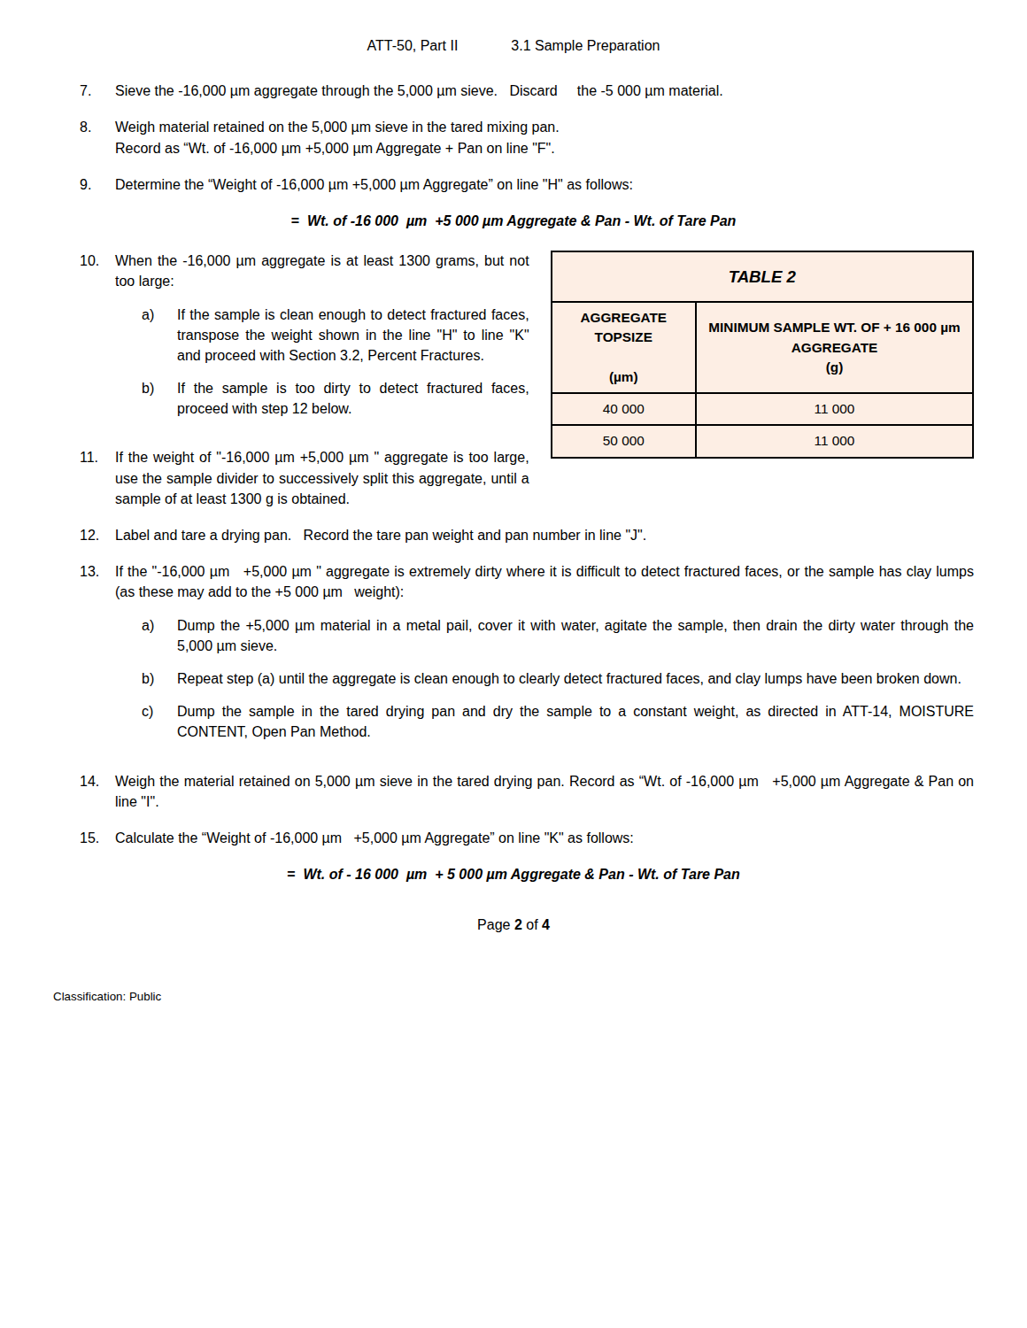ATT-50, Part II 3.1 Sample Preparation
7.
Sieve the -16,000 µm aggregate through the 5,000 µm sieve. Discard the -5 000 µm material.
8.
Weigh material retained on the 5,000 µm sieve in the tared mixing pan.
Record as “Wt. of -16,000 µm +5,000 µm Aggregate + Pan on line "F".
9.
Determine the “Weight of -16,000 µm +5,000 µm Aggregate” on line "H" as follows:
= Wt. of -16 000 µm +5 000 µm Aggregate & Pan - Wt. of Tare Pan
TABLE 2
| AGGREGATE TOPSIZE (µm) | MINIMUM SAMPLE WT. OF + 16 000 µm AGGREGATE (g) |
| --- | --- |
| 40 000 | 11 000 |
| 50 000 | 11 000 |
10.
When the -16,000 µm aggregate is at least 1300 grams, but not too large:
a)
If the sample is clean enough to detect fractured faces, transpose the weight shown in the line "H" to line "K" and proceed with Section 3.2, Percent Fractures.
b)
If the sample is too dirty to detect fractured faces, proceed with step 12 below.
11.
If the weight of "-16,000 µm +5,000 µm " aggregate is too large, use the sample divider to successively split this aggregate, until a sample of at least 1300 g is obtained.
12.
Label and tare a drying pan. Record the tare pan weight and pan number in line "J".
13.
If the "-16,000 µm +5,000 µm " aggregate is extremely dirty where it is difficult to detect fractured faces, or the sample has clay lumps (as these may add to the +5 000 µm weight):
a)
Dump the +5,000 µm material in a metal pail, cover it with water, agitate the sample, then drain the dirty water through the 5,000 µm sieve.
b)
Repeat step (a) until the aggregate is clean enough to clearly detect fractured faces, and clay lumps have been broken down.
c)
Dump the sample in the tared drying pan and dry the sample to a constant weight, as directed in ATT-14, MOISTURE CONTENT, Open Pan Method.
14.
Weigh the material retained on 5,000 µm sieve in the tared drying pan. Record as “Wt. of -16,000 µm +5,000 µm Aggregate & Pan on line "I".
15.
Calculate the “Weight of -16,000 µm +5,000 µm Aggregate” on line "K" as follows:
= Wt. of - 16 000 µm + 5 000 µm Aggregate & Pan - Wt. of Tare Pan
Page 2 of 4
Classification: Public